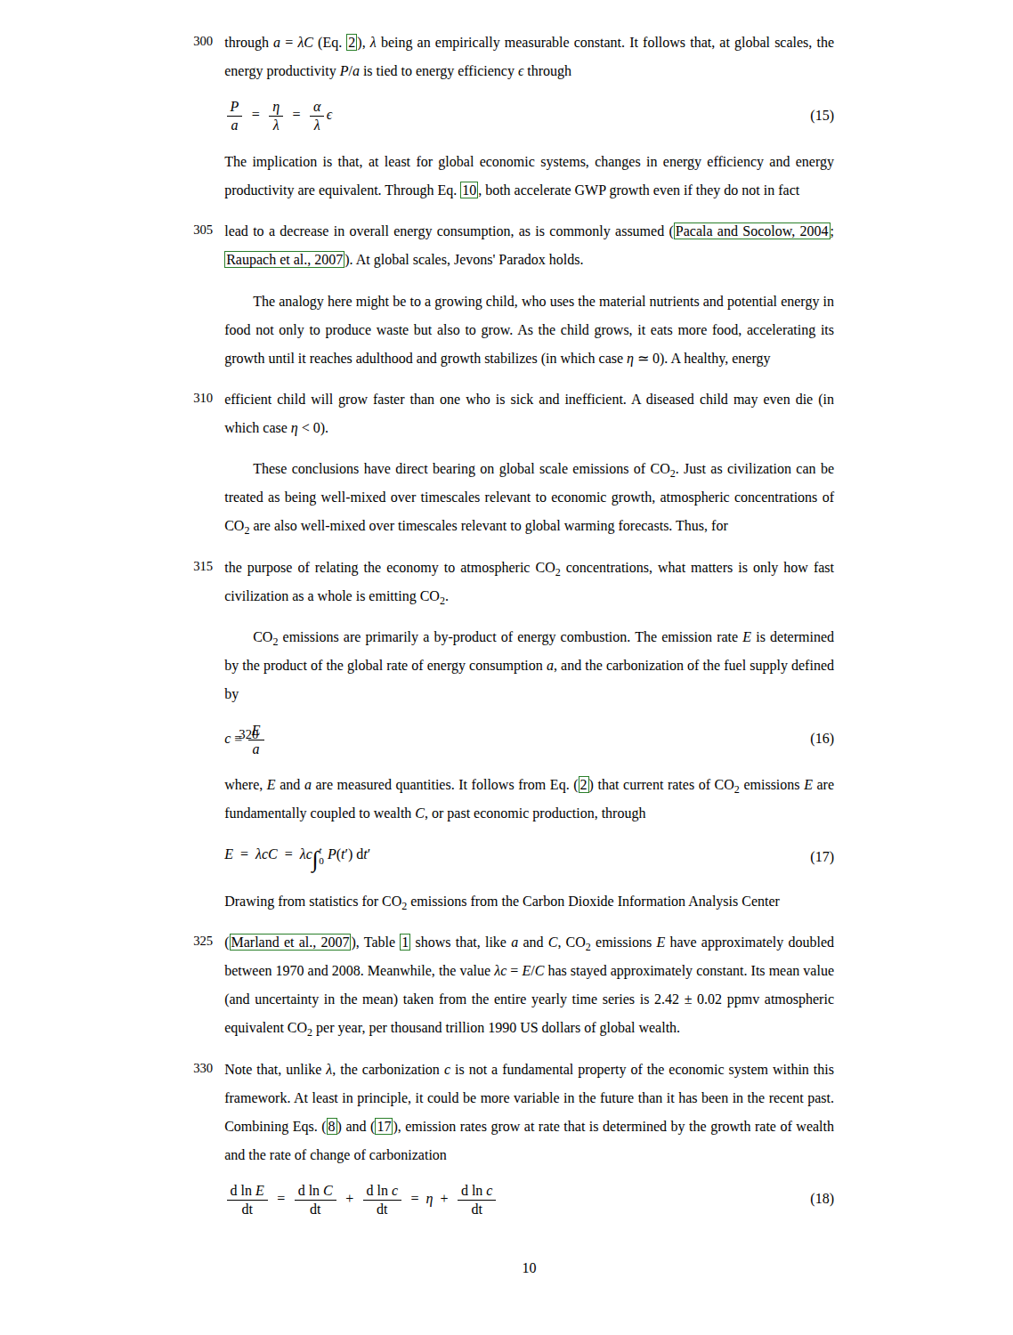300through a = λC (Eq. 2), λ being an empirically measurable constant. It follows that, at global scales, the energy productivity P/a is tied to energy efficiency ϵ through
Pa = ηλ = αλ ϵ (15)
The implication is that, at least for global economic systems, changes in energy efficiency and energy productivity are equivalent. Through Eq. 10, both accelerate GWP growth even if they do not in fact
305lead to a decrease in overall energy consumption, as is commonly assumed (Pacala and Socolow, 2004; Raupach et al., 2007). At global scales, Jevons' Paradox holds.
The analogy here might be to a growing child, who uses the material nutrients and potential energy in food not only to produce waste but also to grow. As the child grows, it eats more food, accelerating its growth until it reaches adulthood and growth stabilizes (in which case η ≃ 0). A healthy, energy
310efficient child will grow faster than one who is sick and inefficient. A diseased child may even die (in which case η < 0).
These conclusions have direct bearing on global scale emissions of CO2. Just as civilization can be treated as being well-mixed over timescales relevant to economic growth, atmospheric concentrations of CO2 are also well-mixed over timescales relevant to global warming forecasts. Thus, for
315the purpose of relating the economy to atmospheric CO2 concentrations, what matters is only how fast civilization as a whole is emitting CO2.
CO2 emissions are primarily a by-product of energy combustion. The emission rate E is determined by the product of the global rate of energy consumption a, and the carbonization of the fuel supply defined by
320 c ≡ Ea (16)
where, E and a are measured quantities. It follows from Eq. (2) that current rates of CO2 emissions E are fundamentally coupled to wealth C, or past economic production, through
E = λcC = λc∫t 0 P(t′) dt′ (17)
Drawing from statistics for CO2 emissions from the Carbon Dioxide Information Analysis Center
325(Marland et al., 2007), Table 1 shows that, like a and C, CO2 emissions E have approximately doubled between 1970 and 2008. Meanwhile, the value λc = E/C has stayed approximately constant. Its mean value (and uncertainty in the mean) taken from the entire yearly time series is 2.42 ± 0.02 ppmv atmospheric equivalent CO2 per year, per thousand trillion 1990 US dollars of global wealth.
330 Note that, unlike λ, the carbonization c is not a fundamental property of the economic system within this framework. At least in principle, it could be more variable in the future than it has been in the recent past. Combining Eqs. (8) and (17), emission rates grow at rate that is determined by the growth rate of wealth and the rate of change of carbonization
d ln E dt = d ln C dt + d ln c dt = η + d ln c dt (18)
10